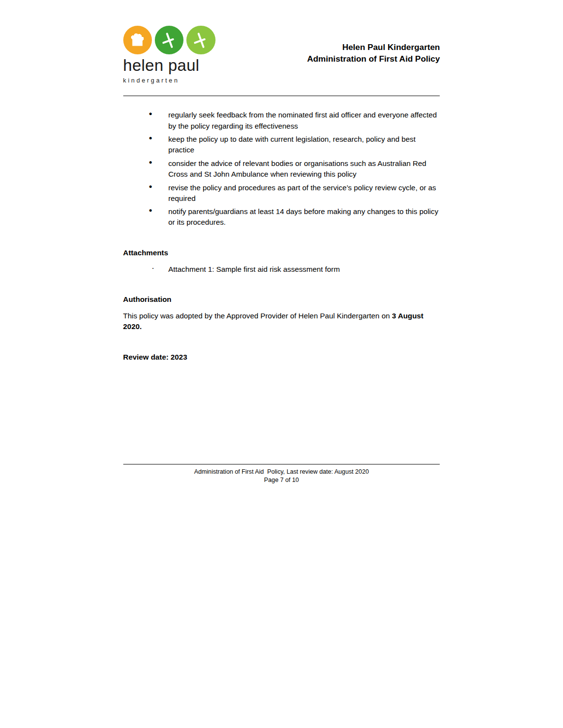helen paul
kindergarten
Helen Paul Kindergarten
Administration of First Aid Policy
regularly seek feedback from the nominated first aid officer and everyone affected by the policy regarding its effectiveness
keep the policy up to date with current legislation, research, policy and best practice
consider the advice of relevant bodies or organisations such as Australian Red Cross and St John Ambulance when reviewing this policy
revise the policy and procedures as part of the service’s policy review cycle, or as required
notify parents/guardians at least 14 days before making any changes to this policy or its procedures.
Attachments
Attachment 1: Sample first aid risk assessment form
Authorisation
This policy was adopted by the Approved Provider of Helen Paul Kindergarten on 3 August 2020.
Review date: 2023
Administration of First Aid Policy, Last review date: August 2020
Page 7 of 10